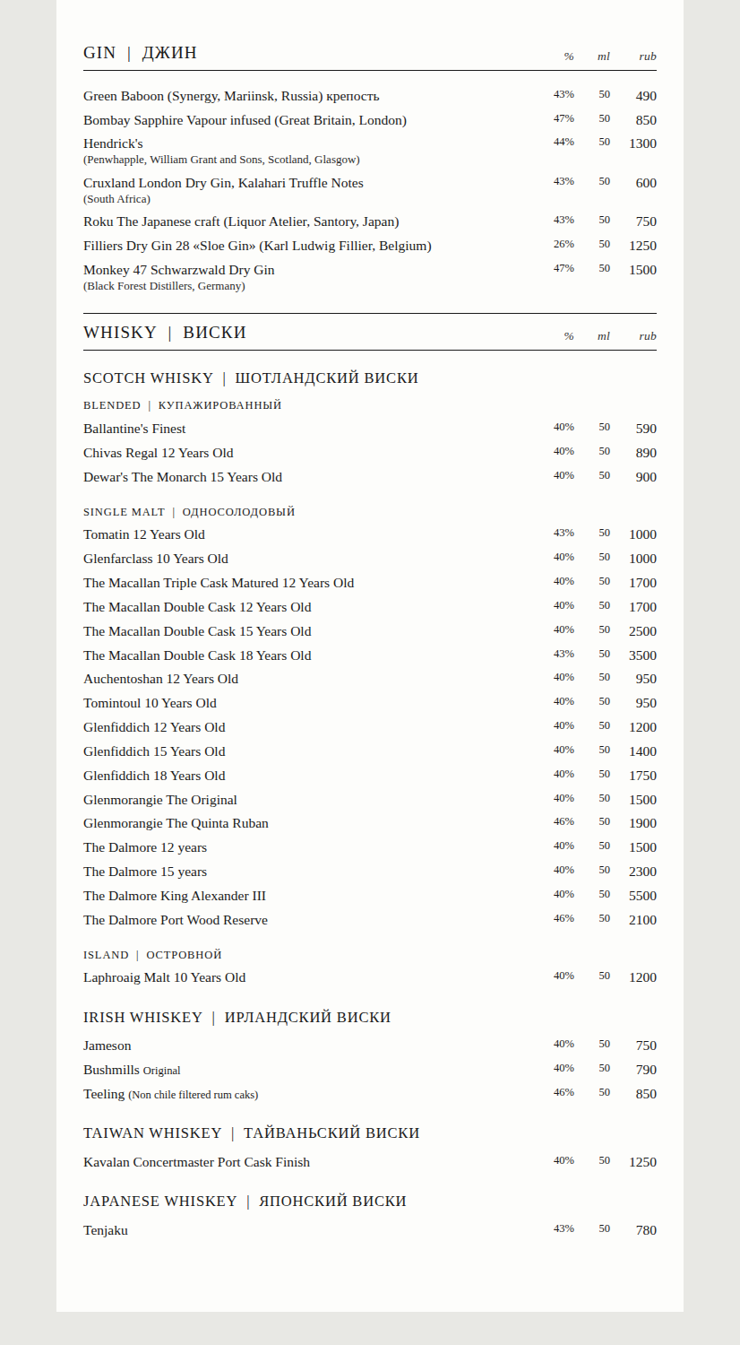Gin | Джин
% ml rub
| Green Baboon (Synergy, Mariinsk, Russia) крепость | 43% | 50 | 490 |
| Bombay Sapphire Vapour infused (Great Britain, London) | 47% | 50 | 850 |
| Hendrick's (Penwhapple, William Grant and Sons, Scotland, Glasgow) | 44% | 50 | 1300 |
| Cruxland London Dry Gin, Kalahari Truffle Notes (South Africa) | 43% | 50 | 600 |
| Roku The Japanese craft (Liquor Atelier, Santory, Japan) | 43% | 50 | 750 |
| Filliers Dry Gin 28 «Sloe Gin» (Karl Ludwig Fillier, Belgium) | 26% | 50 | 1250 |
| Monkey 47 Schwarzwald Dry Gin (Black Forest Distillers, Germany) | 47% | 50 | 1500 |
Whisky | Виски
% ml rub
Scotch Whisky | Шотландский виски
Blended | Купажированный
| Ballantine's Finest | 40% | 50 | 590 |
| Chivas Regal 12 Years Old | 40% | 50 | 890 |
| Dewar's The Monarch 15 Years Old | 40% | 50 | 900 |
Single Malt | Односолодовый
| Tomatin 12 Years Old | 43% | 50 | 1000 |
| Glenfarclass 10 Years Old | 40% | 50 | 1000 |
| The Macallan Triple Cask Matured 12 Years Old | 40% | 50 | 1700 |
| The Macallan Double Cask 12 Years Old | 40% | 50 | 1700 |
| The Macallan Double Cask 15 Years Old | 40% | 50 | 2500 |
| The Macallan Double Cask 18 Years Old | 43% | 50 | 3500 |
| Auchentoshan 12 Years Old | 40% | 50 | 950 |
| Tomintoul 10 Years Old | 40% | 50 | 950 |
| Glenfiddich 12 Years Old | 40% | 50 | 1200 |
| Glenfiddich 15 Years Old | 40% | 50 | 1400 |
| Glenfiddich 18 Years Old | 40% | 50 | 1750 |
| Glenmorangie The Original | 40% | 50 | 1500 |
| Glenmorangie The Quinta Ruban | 46% | 50 | 1900 |
| The Dalmore 12 years | 40% | 50 | 1500 |
| The Dalmore 15 years | 40% | 50 | 2300 |
| The Dalmore King Alexander III | 40% | 50 | 5500 |
| The Dalmore Port Wood Reserve | 46% | 50 | 2100 |
Island | Островной
| Laphroaig Malt 10 Years Old | 40% | 50 | 1200 |
Irish Whiskey | Ирландский виски
| Jameson | 40% | 50 | 750 |
| Bushmills Original | 40% | 50 | 790 |
| Teeling (Non chile filtered rum caks) | 46% | 50 | 850 |
Taiwan Whiskey | Тайваньский виски
| Kavalan Concertmaster Port Cask Finish | 40% | 50 | 1250 |
Japanese Whiskey | Японский виски
| Tenjaku | 43% | 50 | 780 |